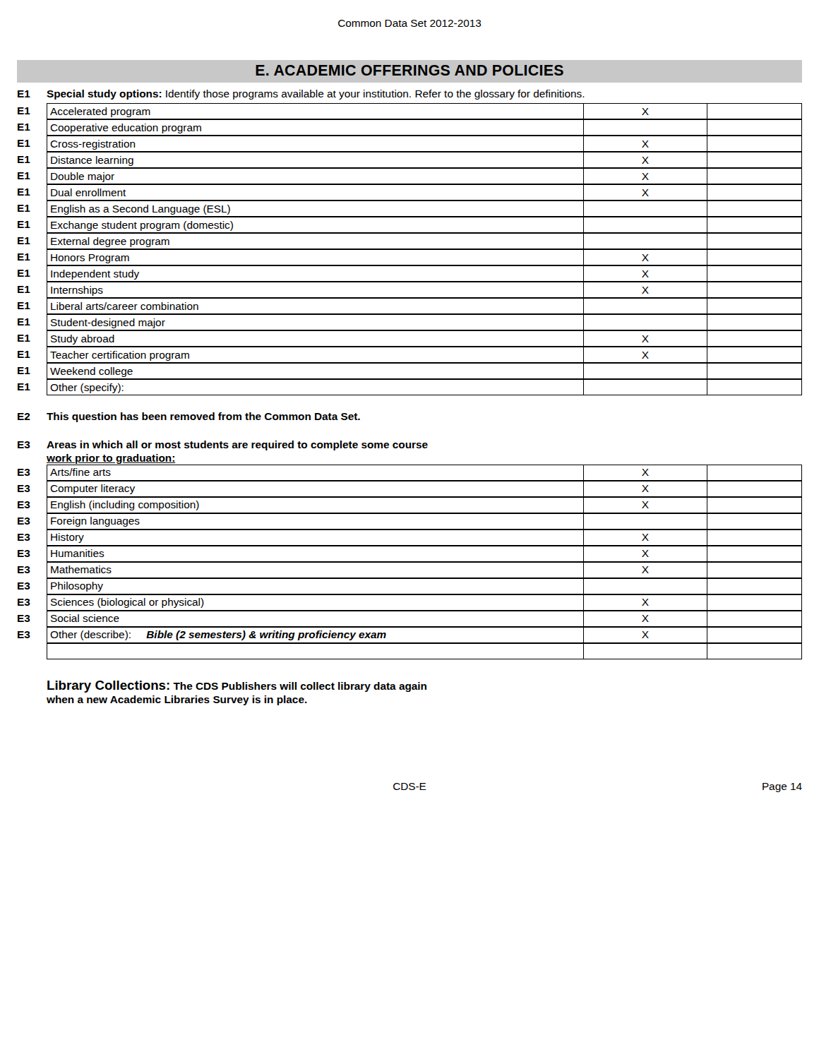Common Data Set 2012-2013
E. ACADEMIC OFFERINGS AND POLICIES
E1
Special study options: Identify those programs available at your institution. Refer to the glossary for definitions.
E1
| Accelerated program | X | |
E1
| Cooperative education program | | |
E1
| Cross-registration | X | |
E1
| Distance learning | X | |
E1
| Double major | X | |
E1
| Dual enrollment | X | |
E1
| English as a Second Language (ESL) | | |
E1
| Exchange student program (domestic) | | |
E1
| External degree program | | |
E1
| Honors Program | X | |
E1
| Independent study | X | |
E1
| Internships | X | |
E1
| Liberal arts/career combination | | |
E1
| Student-designed major | | |
E1
| Study abroad | X | |
E1
| Teacher certification program | X | |
E1
| Weekend college | | |
E1
| Other (specify): | | |
E2
This question has been removed from the Common Data Set.
E3
Areas in which all or most students are required to complete some course
work prior to graduation:
E3
| Arts/fine arts | X | |
E3
| Computer literacy | X | |
E3
| English (including composition) | X | |
E3
| Foreign languages | | |
E3
| History | X | |
E3
| Humanities | X | |
E3
| Mathematics | X | |
E3
| Philosophy | | |
E3
| Sciences (biological or physical) | X | |
E3
| Social science | X | |
E3
| Other (describe): Bible (2 semesters) & writing proficiency exam | X | |
Library Collections: The CDS Publishers will collect library data again
when a new Academic Libraries Survey is in place.
CDS-E
Page 14